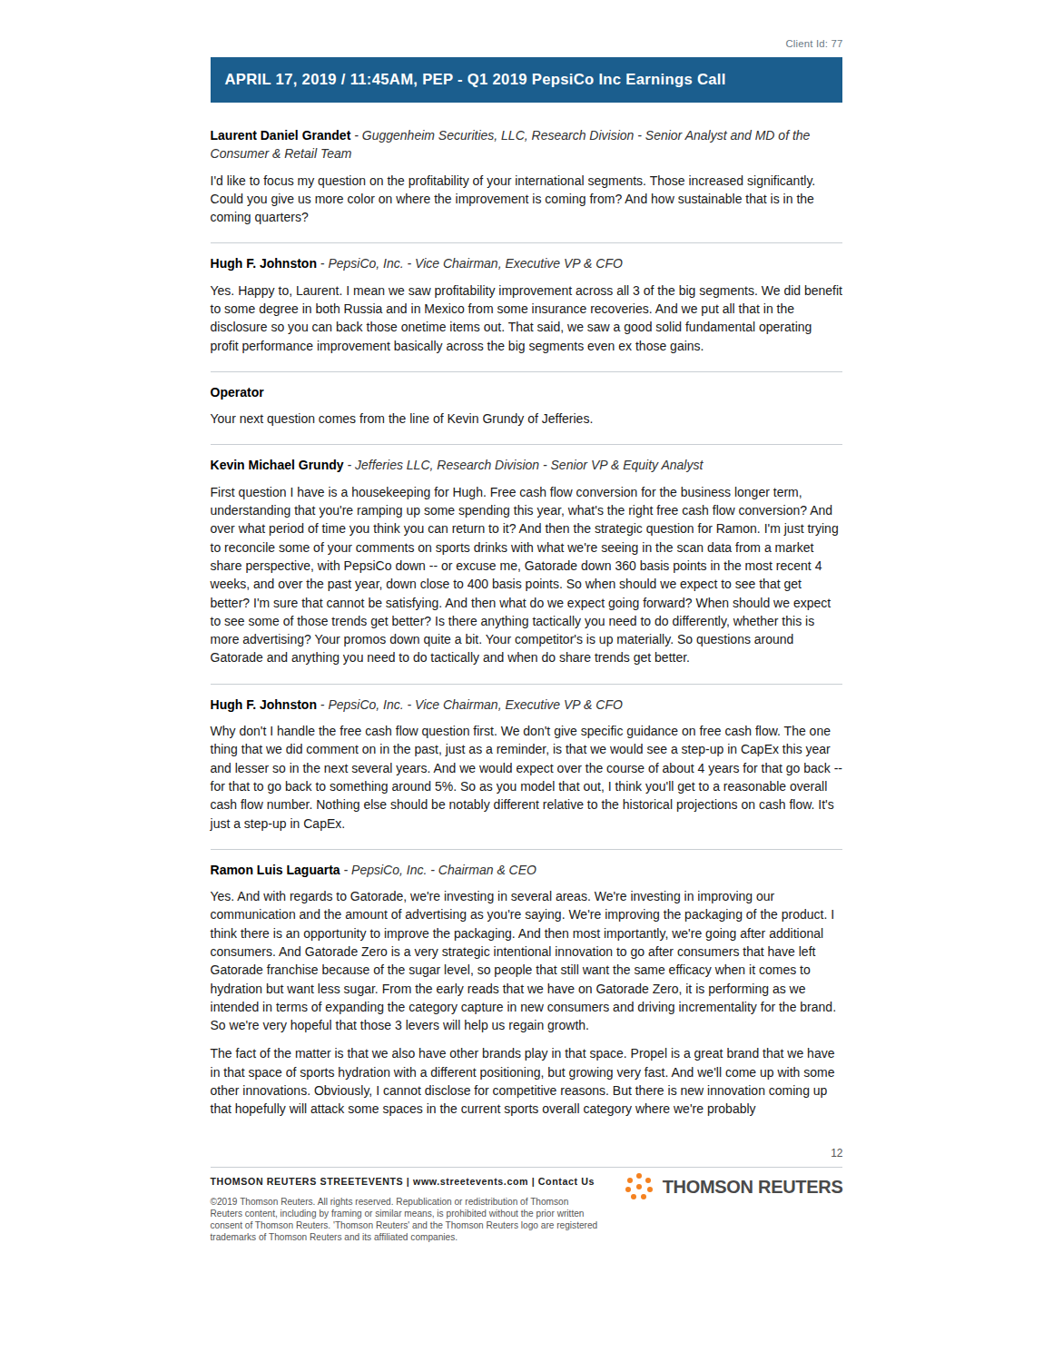Client Id: 77
APRIL 17, 2019 / 11:45AM, PEP - Q1 2019 PepsiCo Inc Earnings Call
Laurent Daniel Grandet - Guggenheim Securities, LLC, Research Division - Senior Analyst and MD of the Consumer & Retail Team
I'd like to focus my question on the profitability of your international segments. Those increased significantly. Could you give us more color on where the improvement is coming from? And how sustainable that is in the coming quarters?
Hugh F. Johnston - PepsiCo, Inc. - Vice Chairman, Executive VP & CFO
Yes. Happy to, Laurent. I mean we saw profitability improvement across all 3 of the big segments. We did benefit to some degree in both Russia and in Mexico from some insurance recoveries. And we put all that in the disclosure so you can back those onetime items out. That said, we saw a good solid fundamental operating profit performance improvement basically across the big segments even ex those gains.
Operator
Your next question comes from the line of Kevin Grundy of Jefferies.
Kevin Michael Grundy - Jefferies LLC, Research Division - Senior VP & Equity Analyst
First question I have is a housekeeping for Hugh. Free cash flow conversion for the business longer term, understanding that you're ramping up some spending this year, what's the right free cash flow conversion? And over what period of time you think you can return to it? And then the strategic question for Ramon. I'm just trying to reconcile some of your comments on sports drinks with what we're seeing in the scan data from a market share perspective, with PepsiCo down -- or excuse me, Gatorade down 360 basis points in the most recent 4 weeks, and over the past year, down close to 400 basis points. So when should we expect to see that get better? I'm sure that cannot be satisfying. And then what do we expect going forward? When should we expect to see some of those trends get better? Is there anything tactically you need to do differently, whether this is more advertising? Your promos down quite a bit. Your competitor's is up materially. So questions around Gatorade and anything you need to do tactically and when do share trends get better.
Hugh F. Johnston - PepsiCo, Inc. - Vice Chairman, Executive VP & CFO
Why don't I handle the free cash flow question first. We don't give specific guidance on free cash flow. The one thing that we did comment on in the past, just as a reminder, is that we would see a step-up in CapEx this year and lesser so in the next several years. And we would expect over the course of about 4 years for that go back -- for that to go back to something around 5%. So as you model that out, I think you'll get to a reasonable overall cash flow number. Nothing else should be notably different relative to the historical projections on cash flow. It's just a step-up in CapEx.
Ramon Luis Laguarta - PepsiCo, Inc. - Chairman & CEO
Yes. And with regards to Gatorade, we're investing in several areas. We're investing in improving our communication and the amount of advertising as you're saying. We're improving the packaging of the product. I think there is an opportunity to improve the packaging. And then most importantly, we're going after additional consumers. And Gatorade Zero is a very strategic intentional innovation to go after consumers that have left Gatorade franchise because of the sugar level, so people that still want the same efficacy when it comes to hydration but want less sugar. From the early reads that we have on Gatorade Zero, it is performing as we intended in terms of expanding the category capture in new consumers and driving incrementality for the brand. So we're very hopeful that those 3 levers will help us regain growth.
The fact of the matter is that we also have other brands play in that space. Propel is a great brand that we have in that space of sports hydration with a different positioning, but growing very fast. And we'll come up with some other innovations. Obviously, I cannot disclose for competitive reasons. But there is new innovation coming up that hopefully will attack some spaces in the current sports overall category where we're probably
12
THOMSON REUTERS STREETEVENTS | www.streetevents.com | Contact Us
©2019 Thomson Reuters. All rights reserved. Republication or redistribution of Thomson Reuters content, including by framing or similar means, is prohibited without the prior written consent of Thomson Reuters. 'Thomson Reuters' and the Thomson Reuters logo are registered trademarks of Thomson Reuters and its affiliated companies.
THOMSON REUTERS